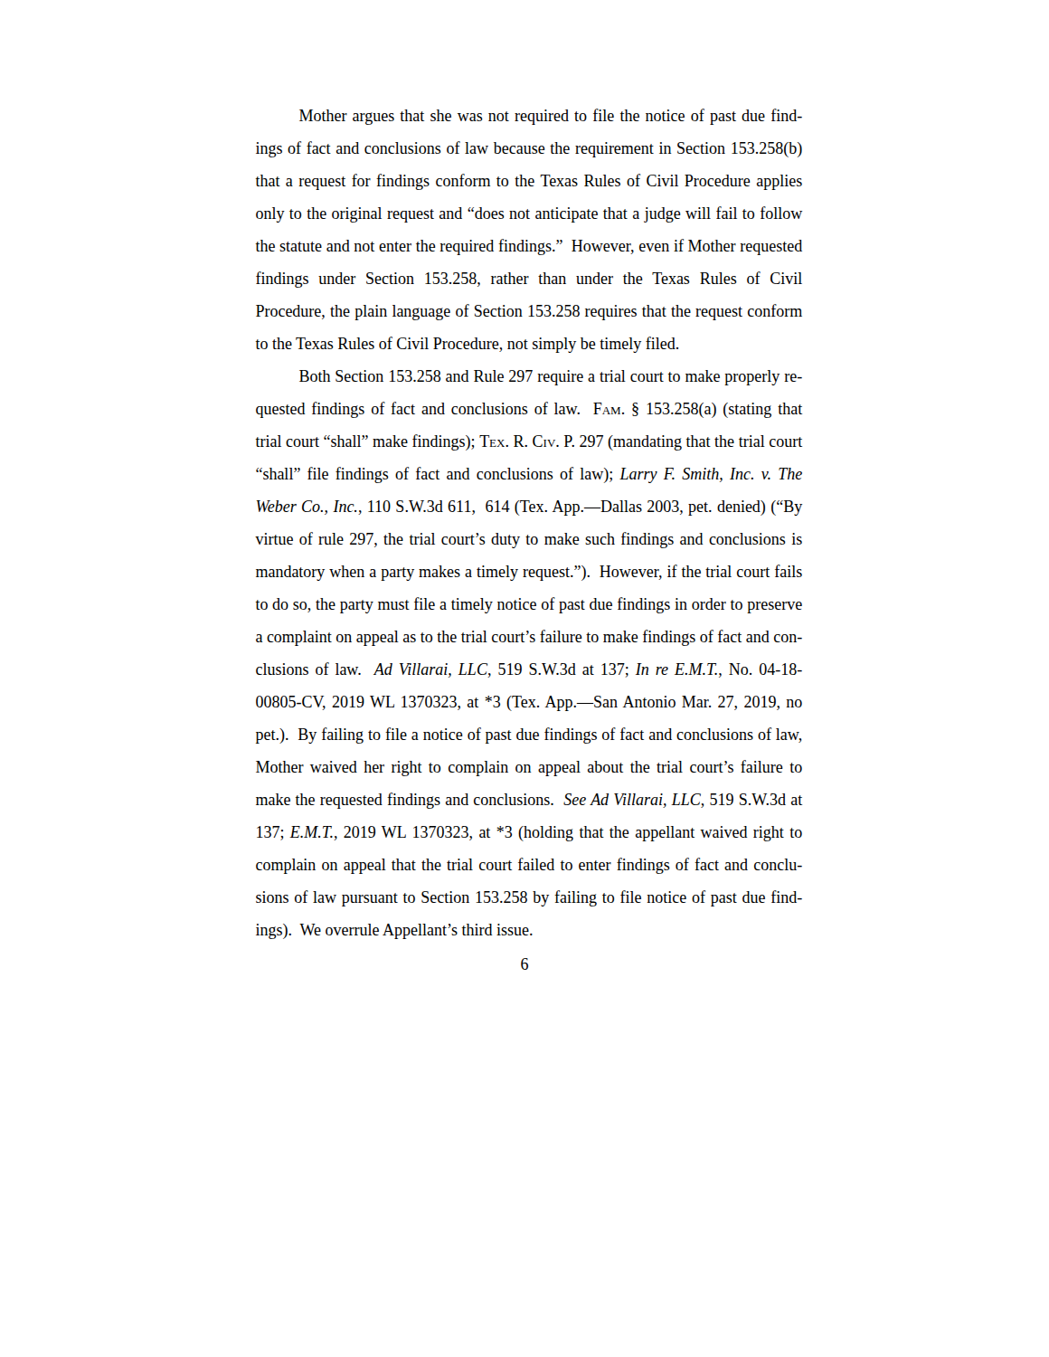Mother argues that she was not required to file the notice of past due findings of fact and conclusions of law because the requirement in Section 153.258(b) that a request for findings conform to the Texas Rules of Civil Procedure applies only to the original request and “does not anticipate that a judge will fail to follow the statute and not enter the required findings.” However, even if Mother requested findings under Section 153.258, rather than under the Texas Rules of Civil Procedure, the plain language of Section 153.258 requires that the request conform to the Texas Rules of Civil Procedure, not simply be timely filed.
Both Section 153.258 and Rule 297 require a trial court to make properly requested findings of fact and conclusions of law. Fam. § 153.258(a) (stating that trial court “shall” make findings); Tex. R. Civ. P. 297 (mandating that the trial court “shall” file findings of fact and conclusions of law); Larry F. Smith, Inc. v. The Weber Co., Inc., 110 S.W.3d 611, 614 (Tex. App.—Dallas 2003, pet. denied) (“By virtue of rule 297, the trial court’s duty to make such findings and conclusions is mandatory when a party makes a timely request.”). However, if the trial court fails to do so, the party must file a timely notice of past due findings in order to preserve a complaint on appeal as to the trial court’s failure to make findings of fact and conclusions of law. Ad Villarai, LLC, 519 S.W.3d at 137; In re E.M.T., No. 04-18-00805-CV, 2019 WL 1370323, at *3 (Tex. App.—San Antonio Mar. 27, 2019, no pet.). By failing to file a notice of past due findings of fact and conclusions of law, Mother waived her right to complain on appeal about the trial court’s failure to make the requested findings and conclusions. See Ad Villarai, LLC, 519 S.W.3d at 137; E.M.T., 2019 WL 1370323, at *3 (holding that the appellant waived right to complain on appeal that the trial court failed to enter findings of fact and conclusions of law pursuant to Section 153.258 by failing to file notice of past due findings). We overrule Appellant’s third issue.
6